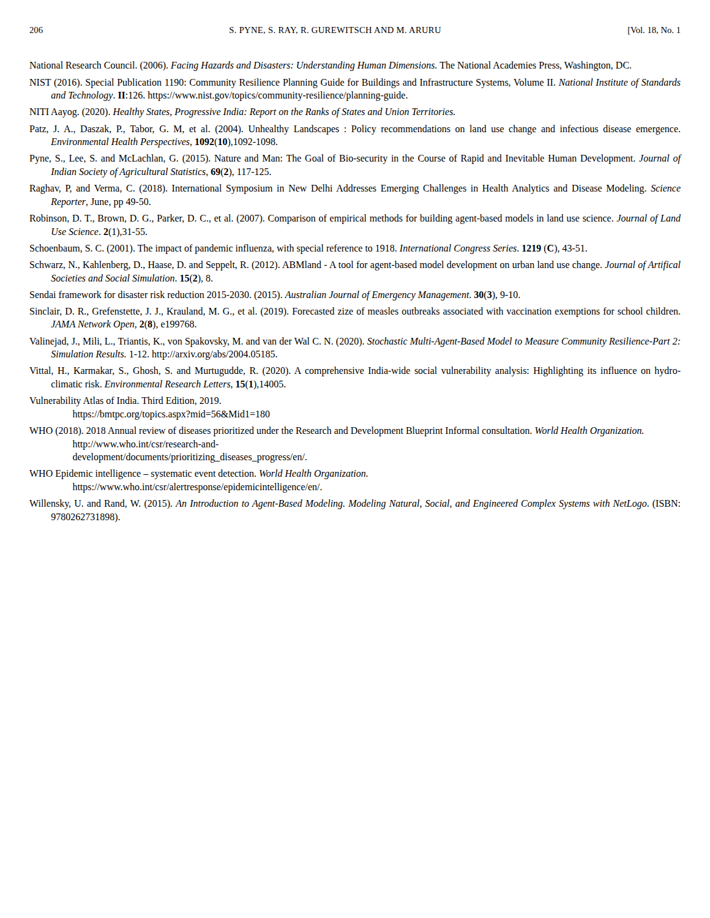206 S. PYNE, S. RAY, R. GUREWITSCH AND M. ARURU [Vol. 18, No. 1
National Research Council. (2006). Facing Hazards and Disasters: Understanding Human Dimensions. The National Academies Press, Washington, DC.
NIST (2016). Special Publication 1190: Community Resilience Planning Guide for Buildings and Infrastructure Systems, Volume II. National Institute of Standards and Technology. II:126. https://www.nist.gov/topics/community-resilience/planning-guide.
NITI Aayog. (2020). Healthy States, Progressive India: Report on the Ranks of States and Union Territories.
Patz, J. A., Daszak, P., Tabor, G. M, et al. (2004). Unhealthy Landscapes : Policy recommendations on land use change and infectious disease emergence. Environmental Health Perspectives, 1092(10),1092-1098.
Pyne, S., Lee, S. and McLachlan, G. (2015). Nature and Man: The Goal of Bio-security in the Course of Rapid and Inevitable Human Development. Journal of Indian Society of Agricultural Statistics, 69(2), 117-125.
Raghav, P, and Verma, C. (2018). International Symposium in New Delhi Addresses Emerging Challenges in Health Analytics and Disease Modeling. Science Reporter, June, pp 49-50.
Robinson, D. T., Brown, D. G., Parker, D. C., et al. (2007). Comparison of empirical methods for building agent-based models in land use science. Journal of Land Use Science. 2(1),31-55.
Schoenbaum, S. C. (2001). The impact of pandemic influenza, with special reference to 1918. International Congress Series. 1219 (C), 43-51.
Schwarz, N., Kahlenberg, D., Haase, D. and Seppelt, R. (2012). ABMland - A tool for agent-based model development on urban land use change. Journal of Artifical Societies and Social Simulation. 15(2), 8.
Sendai framework for disaster risk reduction 2015-2030. (2015). Australian Journal of Emergency Management. 30(3), 9-10.
Sinclair, D. R., Grefenstette, J. J., Krauland, M. G., et al. (2019). Forecasted zize of measles outbreaks associated with vaccination exemptions for school children. JAMA Network Open, 2(8), e199768.
Valinejad, J., Mili, L., Triantis, K., von Spakovsky, M. and van der Wal C. N. (2020). Stochastic Multi-Agent-Based Model to Measure Community Resilience-Part 2: Simulation Results. 1-12. http://arxiv.org/abs/2004.05185.
Vittal, H., Karmakar, S., Ghosh, S. and Murtugudde, R. (2020). A comprehensive India-wide social vulnerability analysis: Highlighting its influence on hydro-climatic risk. Environmental Research Letters, 15(1),14005.
Vulnerability Atlas of India. Third Edition, 2019.https://bmtpc.org/topics.aspx?mid=56&Mid1=180
WHO (2018). 2018 Annual review of diseases prioritized under the Research and Development Blueprint Informal consultation. World Health Organization. http://www.who.int/csr/research-and-development/documents/prioritizing_diseases_progress/en/.
WHO Epidemic intelligence – systematic event detection. World Health Organization. https://www.who.int/csr/alertresponse/epidemicintelligence/en/.
Willensky, U. and Rand, W. (2015). An Introduction to Agent-Based Modeling. Modeling Natural, Social, and Engineered Complex Systems with NetLogo. (ISBN: 9780262731898).